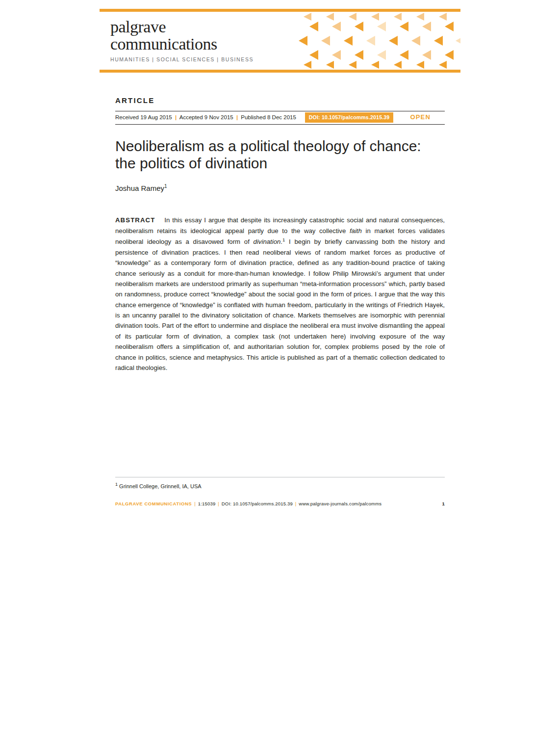palgrave
communications
Humanities | Social Sciences | Business
Article
Received 19 Aug 2015 | Accepted 9 Nov 2015 | Published 8 Dec 2015
DOI: 10.1057/palcomms.2015.39
OPEN
Neoliberalism as a political theology of chance: the politics of divination
Joshua Ramey1
ABSTRACT In this essay I argue that despite its increasingly catastrophic social and natural consequences, neoliberalism retains its ideological appeal partly due to the way collective faith in market forces validates neoliberal ideology as a disavowed form of divination.1 I begin by briefly canvassing both the history and persistence of divination practices. I then read neoliberal views of random market forces as productive of “knowledge” as a contemporary form of divination practice, defined as any tradition-bound practice of taking chance seriously as a conduit for more-than-human knowledge. I follow Philip Mirowski’s argument that under neoliberalism markets are understood primarily as superhuman “meta-information processors” which, partly based on randomness, produce correct “knowledge” about the social good in the form of prices. I argue that the way this chance emergence of “knowledge” is conflated with human freedom, particularly in the writings of Friedrich Hayek, is an uncanny parallel to the divinatory solicitation of chance. Markets themselves are isomorphic with perennial divination tools. Part of the effort to undermine and displace the neoliberal era must involve dismantling the appeal of its particular form of divination, a complex task (not undertaken here) involving exposure of the way neoliberalism offers a simplification of, and authoritarian solution for, complex problems posed by the role of chance in politics, science and metaphysics. This article is published as part of a thematic collection dedicated to radical theologies.
1 Grinnell College, Grinnell, IA, USA
PALGRAVE COMMUNICATIONS | 1:15039 | DOI: 10.1057/palcomms.2015.39 | www.palgrave-journals.com/palcomms
1